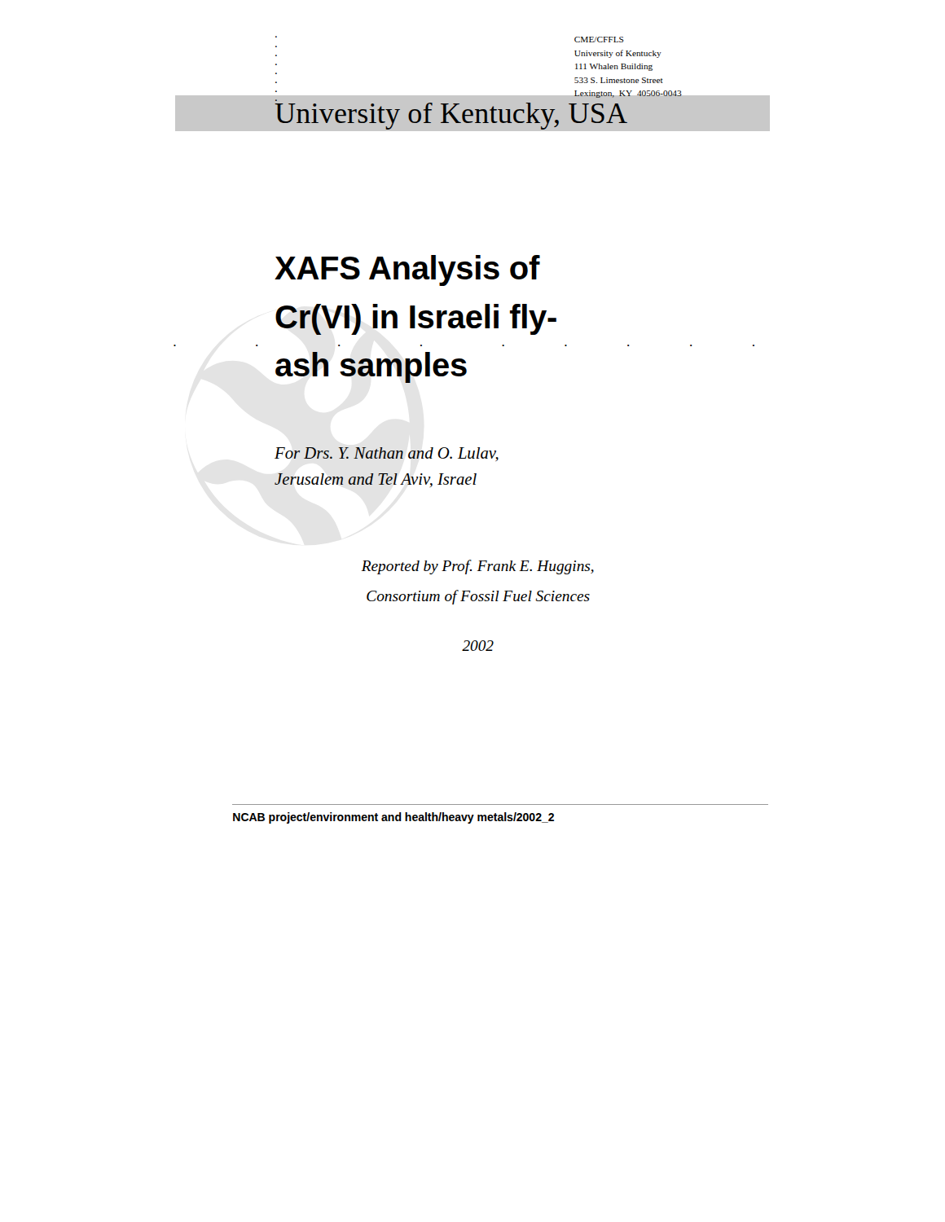........
CME/CFFLS
University of Kentucky
111 Whalen Building
533 S. Limestone Street
Lexington, KY 40506-0043
University of Kentucky, USA
XAFS Analysis of Cr(VI) in Israeli fly-ash samples
. . . . . . . . .
For Drs. Y. Nathan and O. Lulav,
Jerusalem and Tel Aviv, Israel
Reported by Prof. Frank E. Huggins,
Consortium of Fossil Fuel Sciences
2002
NCAB project/environment and health/heavy metals/2002_2